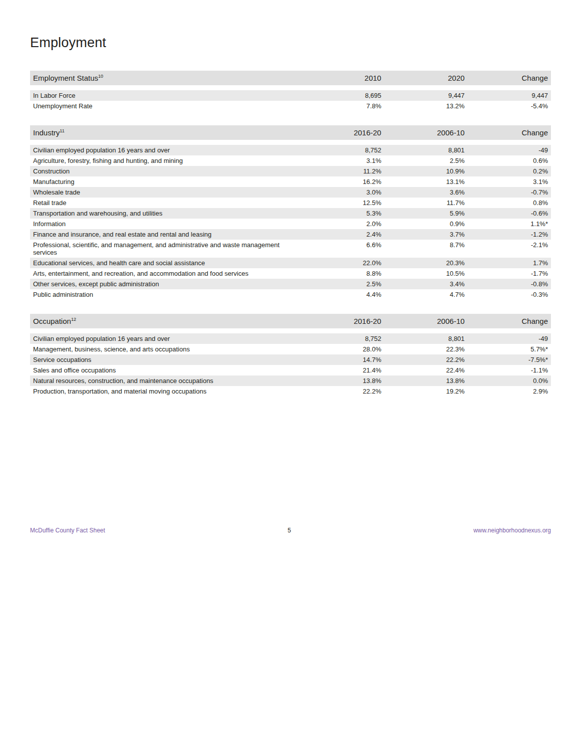Employment
| Employment Status 10 | 2010 | 2020 | Change |
| --- | --- | --- | --- |
| In Labor Force | 8,695 | 9,447 | 9,447 |
| Unemployment Rate | 7.8% | 13.2% | -5.4% |
| Industry 11 | 2016-20 | 2006-10 | Change |
| --- | --- | --- | --- |
| Civilian employed population 16 years and over | 8,752 | 8,801 | -49 |
| Agriculture, forestry, fishing and hunting, and mining | 3.1% | 2.5% | 0.6% |
| Construction | 11.2% | 10.9% | 0.2% |
| Manufacturing | 16.2% | 13.1% | 3.1% |
| Wholesale trade | 3.0% | 3.6% | -0.7% |
| Retail trade | 12.5% | 11.7% | 0.8% |
| Transportation and warehousing, and utilities | 5.3% | 5.9% | -0.6% |
| Information | 2.0% | 0.9% | 1.1%* |
| Finance and insurance, and real estate and rental and leasing | 2.4% | 3.7% | -1.2% |
| Professional, scientific, and management, and administrative and waste management services | 6.6% | 8.7% | -2.1% |
| Educational services, and health care and social assistance | 22.0% | 20.3% | 1.7% |
| Arts, entertainment, and recreation, and accommodation and food services | 8.8% | 10.5% | -1.7% |
| Other services, except public administration | 2.5% | 3.4% | -0.8% |
| Public administration | 4.4% | 4.7% | -0.3% |
| Occupation 12 | 2016-20 | 2006-10 | Change |
| --- | --- | --- | --- |
| Civilian employed population 16 years and over | 8,752 | 8,801 | -49 |
| Management, business, science, and arts occupations | 28.0% | 22.3% | 5.7%* |
| Service occupations | 14.7% | 22.2% | -7.5%* |
| Sales and office occupations | 21.4% | 22.4% | -1.1% |
| Natural resources, construction, and maintenance occupations | 13.8% | 13.8% | 0.0% |
| Production, transportation, and material moving occupations | 22.2% | 19.2% | 2.9% |
McDuffie County Fact Sheet
5
www.neighborhoodnexus.org